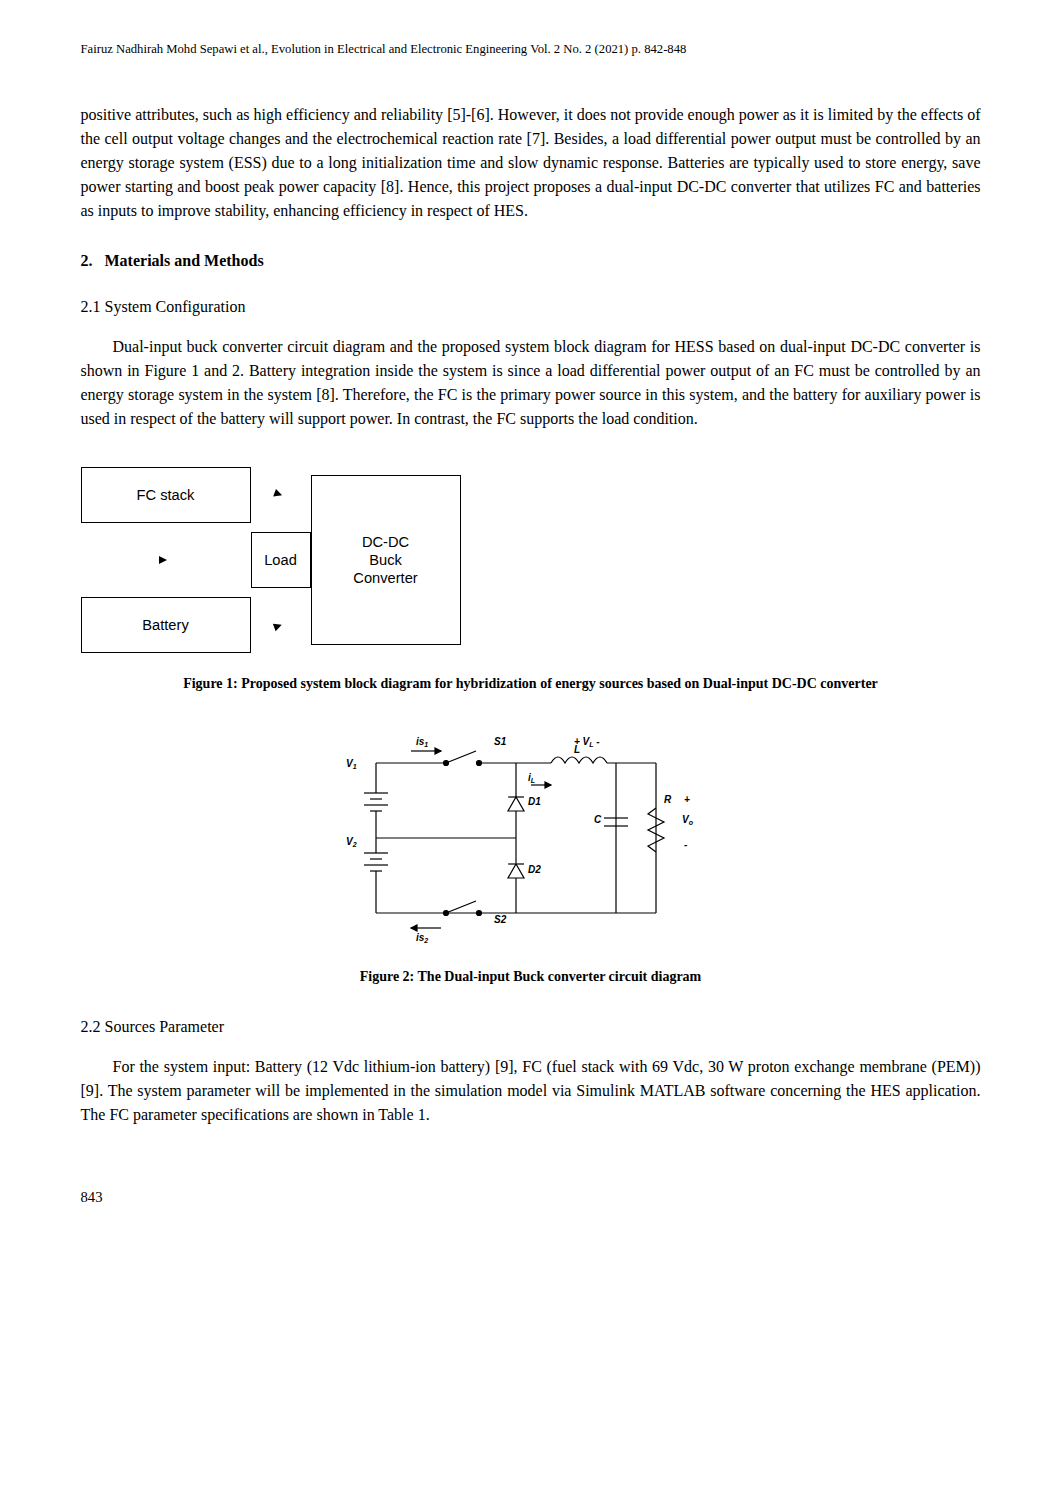Fairuz Nadhirah Mohd Sepawi et al., Evolution in Electrical and Electronic Engineering Vol. 2 No. 2 (2021) p. 842-848
positive attributes, such as high efficiency and reliability [5]-[6]. However, it does not provide enough power as it is limited by the effects of the cell output voltage changes and the electrochemical reaction rate [7]. Besides, a load differential power output must be controlled by an energy storage system (ESS) due to a long initialization time and slow dynamic response. Batteries are typically used to store energy, save power starting and boost peak power capacity [8]. Hence, this project proposes a dual-input DC-DC converter that utilizes FC and batteries as inputs to improve stability, enhancing efficiency in respect of HES.
2. Materials and Methods
2.1 System Configuration
Dual-input buck converter circuit diagram and the proposed system block diagram for HESS based on dual-input DC-DC converter is shown in Figure 1 and 2. Battery integration inside the system is since a load differential power output of an FC must be controlled by an energy storage system in the system [8]. Therefore, the FC is the primary power source in this system, and the battery for auxiliary power is used in respect of the battery will support power. In contrast, the FC supports the load condition.
FC stack
DC-DC
Buck
Converter
Load
Battery
Figure 1: Proposed system block diagram for hybridization of energy sources based on Dual-input DC-DC converter
is1 S1 is2 S2 V1 V2 iL L D1 D2 C R + VL - + Vo -
Figure 2: The Dual-input Buck converter circuit diagram
2.2 Sources Parameter
For the system input: Battery (12 Vdc lithium-ion battery) [9], FC (fuel stack with 69 Vdc, 30 W proton exchange membrane (PEM)) [9]. The system parameter will be implemented in the simulation model via Simulink MATLAB software concerning the HES application. The FC parameter specifications are shown in Table 1.
843